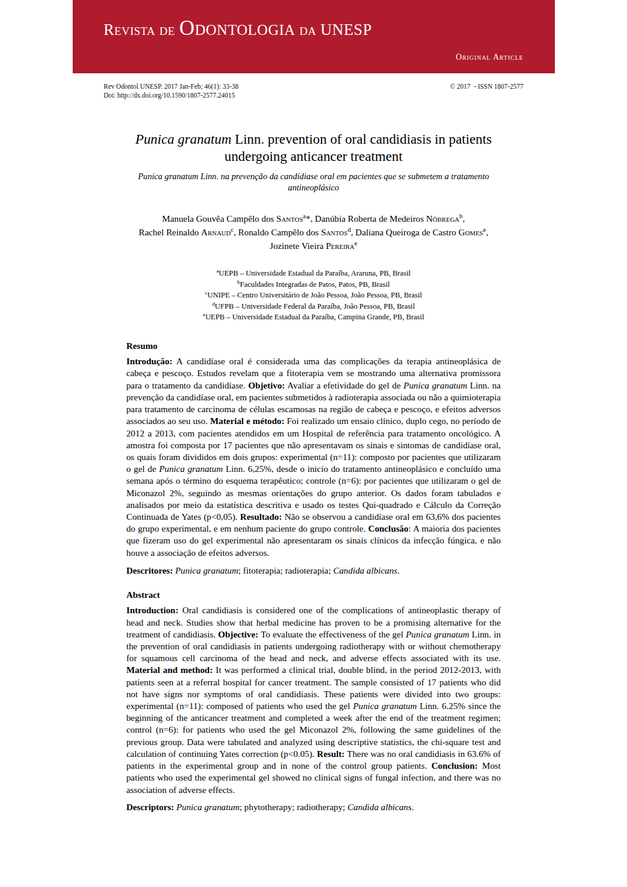Revista de Odontologia da UNESP
Original Article
Rev Odontol UNESP. 2017 Jan-Feb; 46(1): 33-38
Doi: http://dx.doi.org/10.1590/1807-2577.24015
© 2017 - ISSN 1807-2577
Punica granatum Linn. prevention of oral candidiasis in patients undergoing anticancer treatment
Punica granatum Linn. na prevenção da candídiase oral em pacientes que se submetem a tratamento antineoplásico
Manuela Gouvêa Campêlo dos Santosa*, Danúbia Roberta de Medeiros Nóbregab,
Rachel Reinaldo Arnaudc, Ronaldo Campêlo dos Santosd, Daliana Queiroga de Castro Gomese,
Jozinete Vieira Pereirae
aUEPB – Universidade Estadual da Paraíba, Araruna, PB, Brasil
bFaculdades Integradas de Patos, Patos, PB, Brasil
cUNIPE – Centro Universitário de João Pessoa, João Pessoa, PB, Brasil
dUFPB – Universidade Federal da Paraíba, João Pessoa, PB, Brasil
eUEPB – Universidade Estadual da Paraíba, Campina Grande, PB, Brasil
Resumo
Introdução: A candidíase oral é considerada uma das complicações da terapia antineoplásica de cabeça e pescoço. Estudos revelam que a fitoterapia vem se mostrando uma alternativa promissora para o tratamento da candidíase. Objetivo: Avaliar a efetividade do gel de Punica granatum Linn. na prevenção da candidíase oral, em pacientes submetidos à radioterapia associada ou não a quimioterapia para tratamento de carcinoma de células escamosas na região de cabeça e pescoço, e efeitos adversos associados ao seu uso. Material e método: Foi realizado um ensaio clínico, duplo cego, no período de 2012 a 2013, com pacientes atendidos em um Hospital de referência para tratamento oncológico. A amostra foi composta por 17 pacientes que não apresentavam os sinais e sintomas de candidíase oral, os quais foram divididos em dois grupos: experimental (n=11): composto por pacientes que utilizaram o gel de Punica granatum Linn. 6,25%, desde o inicio do tratamento antineoplásico e concluído uma semana após o término do esquema terapêutico; controle (n=6): por pacientes que utilizaram o gel de Miconazol 2%, seguindo as mesmas orientações do grupo anterior. Os dados foram tabulados e analisados por meio da estatística descritiva e usado os testes Qui-quadrado e Cálculo da Correção Continuada de Yates (p<0,05). Resultado: Não se observou a candidíase oral em 63,6% dos pacientes do grupo experimental, e em nenhum paciente do grupo controle. Conclusão: A maioria dos pacientes que fizeram uso do gel experimental não apresentaram os sinais clínicos da infecção fúngica, e não houve a associação de efeitos adversos.
Descritores: Punica granatum; fitoterapia; radioterapia; Candida albicans.
Abstract
Introduction: Oral candidiasis is considered one of the complications of antineoplastic therapy of head and neck. Studies show that herbal medicine has proven to be a promising alternative for the treatment of candidiasis. Objective: To evaluate the effectiveness of the gel Punica granatum Linn. in the prevention of oral candidiasis in patients undergoing radiotherapy with or without chemotherapy for squamous cell carcinoma of the head and neck, and adverse effects associated with its use. Material and method: It was performed a clinical trial, double blind, in the period 2012-2013, with patients seen at a referral hospital for cancer treatment. The sample consisted of 17 patients who did not have signs nor symptoms of oral candidiasis. These patients were divided into two groups: experimental (n=11): composed of patients who used the gel Punica granatum Linn. 6.25% since the beginning of the anticancer treatment and completed a week after the end of the treatment regimen; control (n=6): for patients who used the gel Miconazol 2%, following the same guidelines of the previous group. Data were tabulated and analyzed using descriptive statistics, the chi-square test and calculation of continuing Yates correction (p<0.05). Result: There was no oral candidiasis in 63.6% of patients in the experimental group and in none of the control group patients. Conclusion: Most patients who used the experimental gel showed no clinical signs of fungal infection, and there was no association of adverse effects.
Descriptors: Punica granatum; phytotherapy; radiotherapy; Candida albicans.